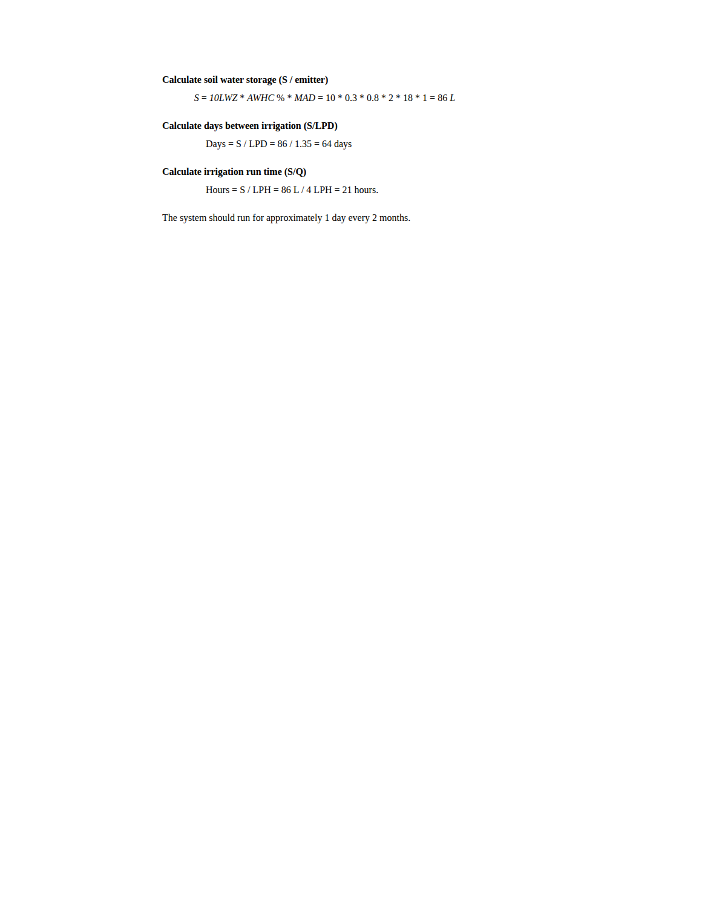Calculate soil water storage (S / emitter)
S = 10LWZ * AWHC % * MAD = 10 * 0.3 * 0.8 * 2 * 18 * 1 = 86 L
Calculate days between irrigation (S/LPD)
Days = S / LPD = 86 / 1.35 = 64 days
Calculate irrigation run time (S/Q)
Hours = S / LPH = 86 L / 4 LPH = 21 hours.
The system should run for approximately 1 day every 2 months.